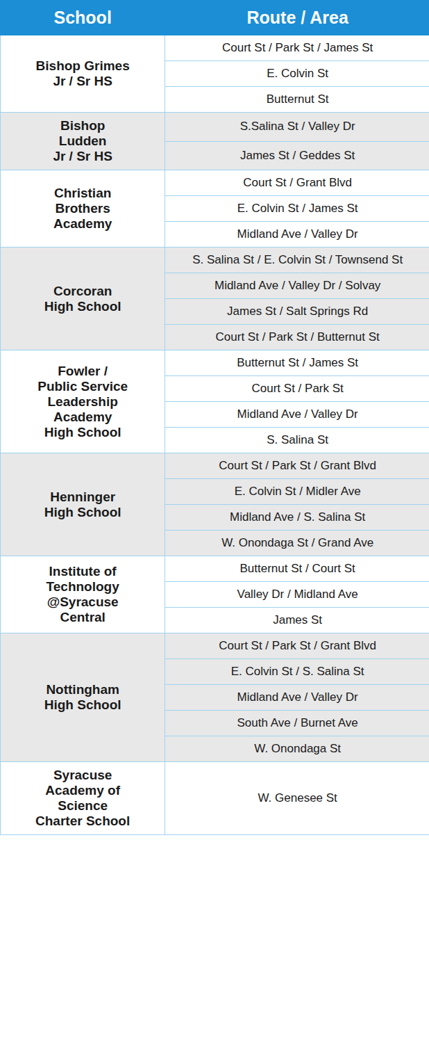| School | Route / Area |
| --- | --- |
| Bishop Grimes Jr / Sr HS | Court St / Park St / James St |
| E. Colvin St |
| Butternut St |
| Bishop Ludden Jr / Sr HS | S.Salina St / Valley Dr |
| James St / Geddes St |
| Christian Brothers Academy | Court St / Grant Blvd |
| E. Colvin St / James St |
| Midland Ave / Valley Dr |
| Corcoran High School | S. Salina St / E. Colvin St / Townsend St |
| Midland Ave / Valley Dr / Solvay |
| James St / Salt Springs Rd |
| Court St / Park St / Butternut St |
| Fowler / Public Service Leadership Academy High School | Butternut St / James St |
| Court St / Park St |
| Midland Ave / Valley Dr |
| S. Salina St |
| Henninger High School | Court St / Park St / Grant Blvd |
| E. Colvin St / Midler Ave |
| Midland Ave / S. Salina St |
| W. Onondaga St / Grand Ave |
| Institute of Technology @Syracuse Central | Butternut St / Court St |
| Valley Dr / Midland Ave |
| James St |
| Nottingham High School | Court St / Park St / Grant Blvd |
| E. Colvin St / S. Salina St |
| Midland Ave / Valley Dr |
| South Ave / Burnet Ave |
| W. Onondaga St |
| Syracuse Academy of Science Charter School | W. Genesee St |